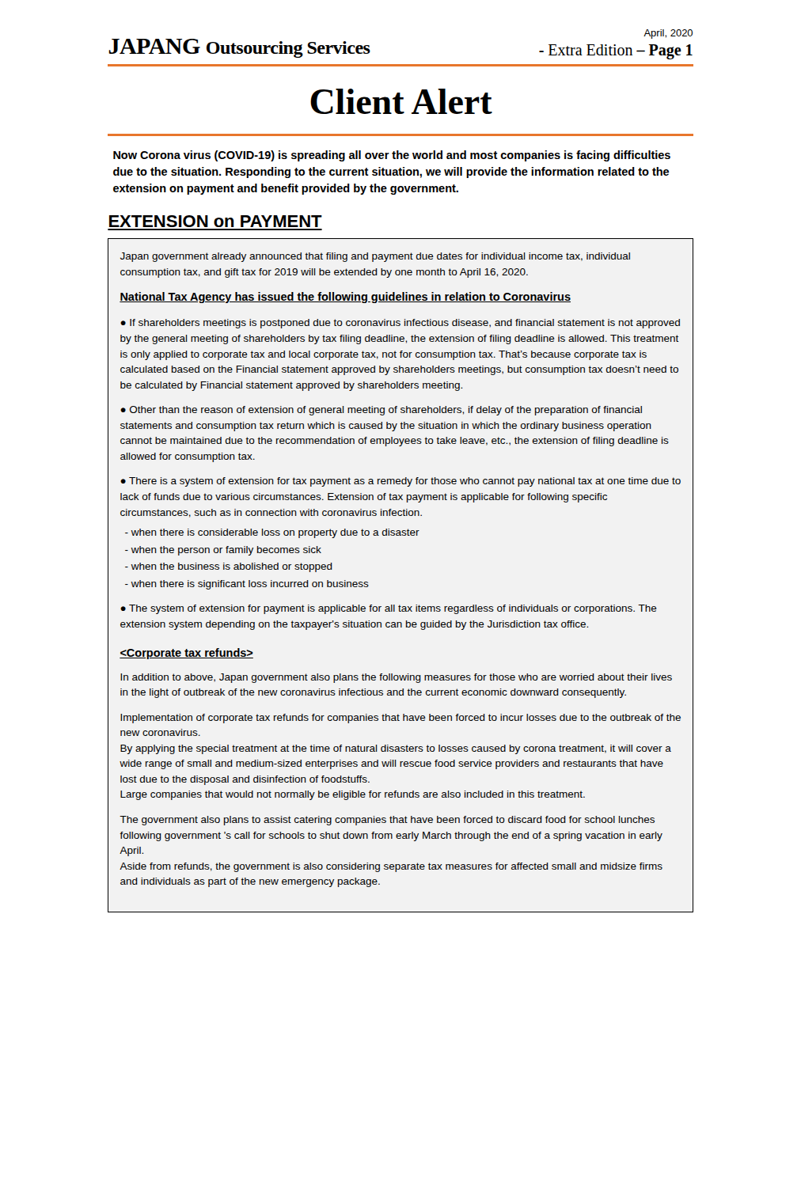JAPANG Outsourcing Services
April, 2020
- Extra Edition – Page 1
Client Alert
Now Corona virus (COVID-19) is spreading all over the world and most companies is facing difficulties due to the situation. Responding to the current situation, we will provide the information related to the extension on payment and benefit provided by the government.
EXTENSION on PAYMENT
Japan government already announced that filing and payment due dates for individual income tax, individual consumption tax, and gift tax for 2019 will be extended by one month to April 16, 2020.
National Tax Agency has issued the following guidelines in relation to Coronavirus
● If shareholders meetings is postponed due to coronavirus infectious disease, and financial statement is not approved by the general meeting of shareholders by tax filing deadline, the extension of filing deadline is allowed. This treatment is only applied to corporate tax and local corporate tax, not for consumption tax. That’s because corporate tax is calculated based on the Financial statement approved by shareholders meetings, but consumption tax doesn’t need to be calculated by Financial statement approved by shareholders meeting.
● Other than the reason of extension of general meeting of shareholders, if delay of the preparation of financial statements and consumption tax return which is caused by the situation in which the ordinary business operation cannot be maintained due to the recommendation of employees to take leave, etc., the extension of filing deadline is allowed for consumption tax.
● There is a system of extension for tax payment as a remedy for those who cannot pay national tax at one time due to lack of funds due to various circumstances. Extension of tax payment is applicable for following specific circumstances, such as in connection with coronavirus infection.
- when there is considerable loss on property due to a disaster
- when the person or family becomes sick
- when the business is abolished or stopped
- when there is significant loss incurred on business
● The system of extension for payment is applicable for all tax items regardless of individuals or corporations. The extension system depending on the taxpayer's situation can be guided by the Jurisdiction tax office.
<Corporate tax refunds>
In addition to above, Japan government also plans the following measures for those who are worried about their lives in the light of outbreak of the new coronavirus infectious and the current economic downward consequently.
Implementation of corporate tax refunds for companies that have been forced to incur losses due to the outbreak of the new coronavirus.
By applying the special treatment at the time of natural disasters to losses caused by corona treatment, it will cover a wide range of small and medium-sized enterprises and will rescue food service providers and restaurants that have lost due to the disposal and disinfection of foodstuffs.
Large companies that would not normally be eligible for refunds are also included in this treatment.
The government also plans to assist catering companies that have been forced to discard food for school lunches following government 's call for schools to shut down from early March through the end of a spring vacation in early April.
Aside from refunds, the government is also considering separate tax measures for affected small and midsize firms and individuals as part of the new emergency package.